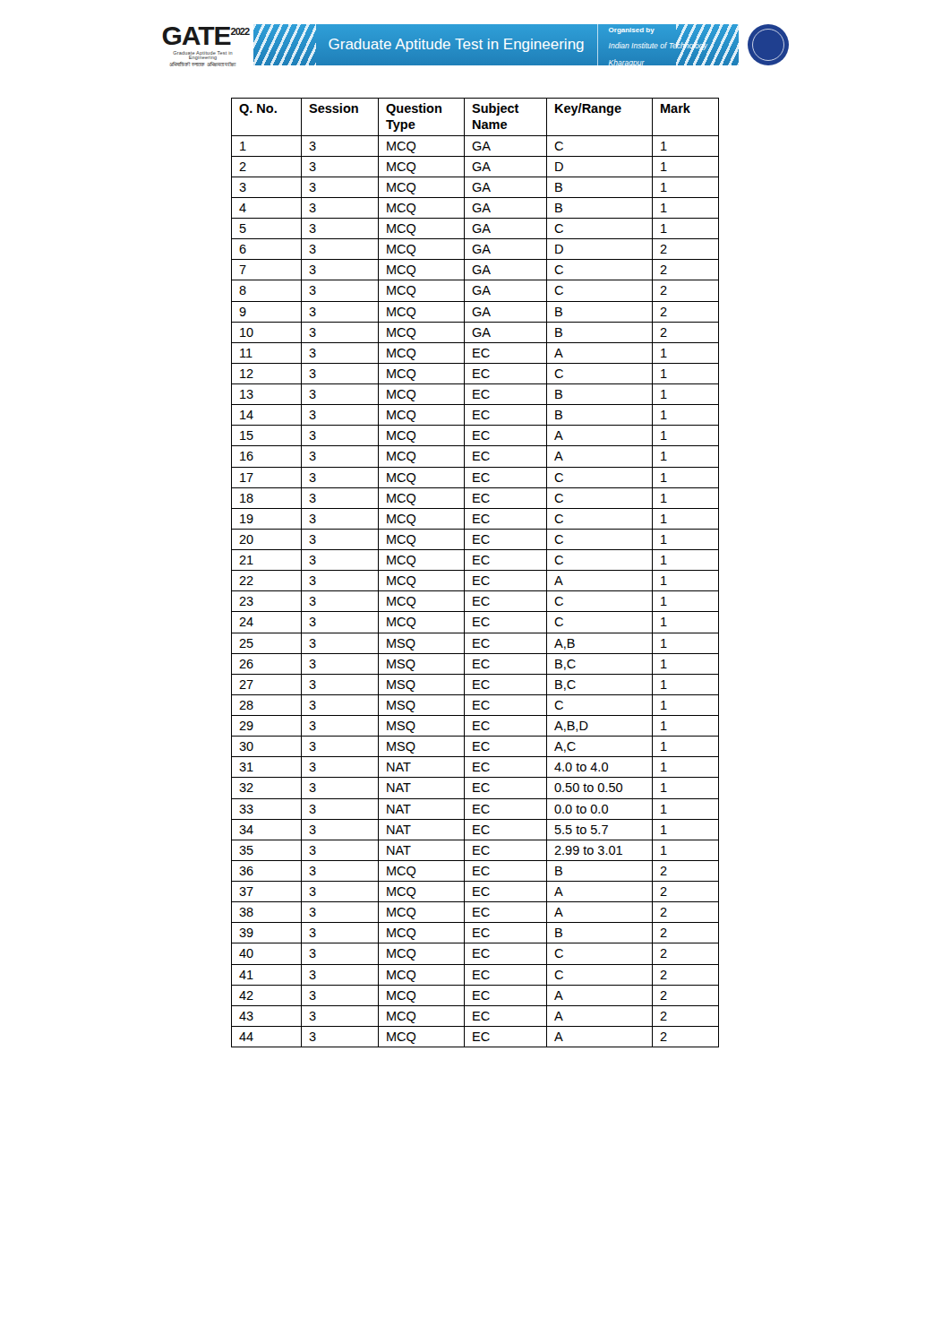GATE2022
Graduate Aptitude Test in Engineering
अभियांत्रिकी स्नातक अभिक्षमता परीक्षा
Graduate Aptitude Test in Engineering Organised by
Indian Institute of Technology Kharagpur
| Q. No. | Session | Question Type | Subject Name | Key/Range | Mark |
| --- | --- | --- | --- | --- | --- |
| 1 | 3 | MCQ | GA | C | 1 |
| 2 | 3 | MCQ | GA | D | 1 |
| 3 | 3 | MCQ | GA | B | 1 |
| 4 | 3 | MCQ | GA | B | 1 |
| 5 | 3 | MCQ | GA | C | 1 |
| 6 | 3 | MCQ | GA | D | 2 |
| 7 | 3 | MCQ | GA | C | 2 |
| 8 | 3 | MCQ | GA | C | 2 |
| 9 | 3 | MCQ | GA | B | 2 |
| 10 | 3 | MCQ | GA | B | 2 |
| 11 | 3 | MCQ | EC | A | 1 |
| 12 | 3 | MCQ | EC | C | 1 |
| 13 | 3 | MCQ | EC | B | 1 |
| 14 | 3 | MCQ | EC | B | 1 |
| 15 | 3 | MCQ | EC | A | 1 |
| 16 | 3 | MCQ | EC | A | 1 |
| 17 | 3 | MCQ | EC | C | 1 |
| 18 | 3 | MCQ | EC | C | 1 |
| 19 | 3 | MCQ | EC | C | 1 |
| 20 | 3 | MCQ | EC | C | 1 |
| 21 | 3 | MCQ | EC | C | 1 |
| 22 | 3 | MCQ | EC | A | 1 |
| 23 | 3 | MCQ | EC | C | 1 |
| 24 | 3 | MCQ | EC | C | 1 |
| 25 | 3 | MSQ | EC | A,B | 1 |
| 26 | 3 | MSQ | EC | B,C | 1 |
| 27 | 3 | MSQ | EC | B,C | 1 |
| 28 | 3 | MSQ | EC | C | 1 |
| 29 | 3 | MSQ | EC | A,B,D | 1 |
| 30 | 3 | MSQ | EC | A,C | 1 |
| 31 | 3 | NAT | EC | 4.0 to 4.0 | 1 |
| 32 | 3 | NAT | EC | 0.50 to 0.50 | 1 |
| 33 | 3 | NAT | EC | 0.0 to 0.0 | 1 |
| 34 | 3 | NAT | EC | 5.5 to 5.7 | 1 |
| 35 | 3 | NAT | EC | 2.99 to 3.01 | 1 |
| 36 | 3 | MCQ | EC | B | 2 |
| 37 | 3 | MCQ | EC | A | 2 |
| 38 | 3 | MCQ | EC | A | 2 |
| 39 | 3 | MCQ | EC | B | 2 |
| 40 | 3 | MCQ | EC | C | 2 |
| 41 | 3 | MCQ | EC | C | 2 |
| 42 | 3 | MCQ | EC | A | 2 |
| 43 | 3 | MCQ | EC | A | 2 |
| 44 | 3 | MCQ | EC | A | 2 |